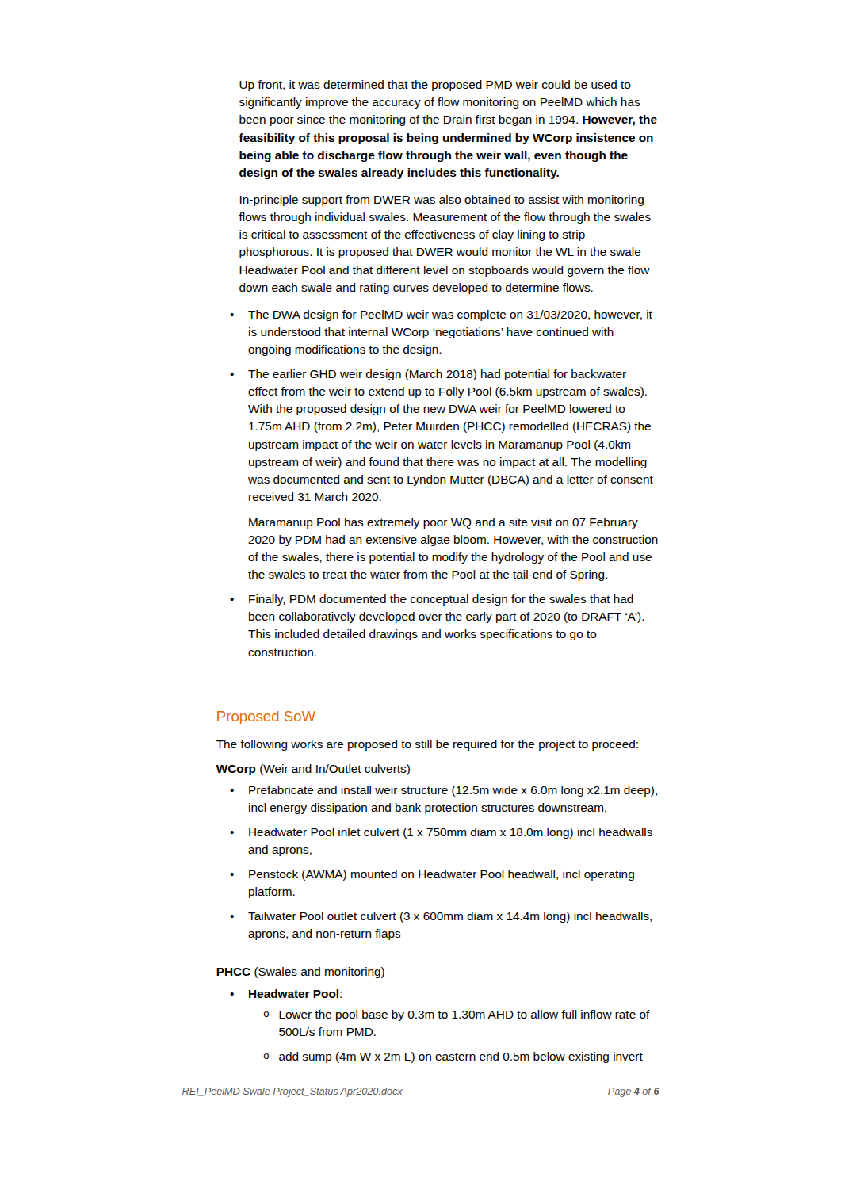Up front, it was determined that the proposed PMD weir could be used to significantly improve the accuracy of flow monitoring on PeelMD which has been poor since the monitoring of the Drain first began in 1994. However, the feasibility of this proposal is being undermined by WCorp insistence on being able to discharge flow through the weir wall, even though the design of the swales already includes this functionality.
In-principle support from DWER was also obtained to assist with monitoring flows through individual swales. Measurement of the flow through the swales is critical to assessment of the effectiveness of clay lining to strip phosphorous. It is proposed that DWER would monitor the WL in the swale Headwater Pool and that different level on stopboards would govern the flow down each swale and rating curves developed to determine flows.
The DWA design for PeelMD weir was complete on 31/03/2020, however, it is understood that internal WCorp ‘negotiations’ have continued with ongoing modifications to the design.
The earlier GHD weir design (March 2018) had potential for backwater effect from the weir to extend up to Folly Pool (6.5km upstream of swales). With the proposed design of the new DWA weir for PeelMD lowered to 1.75m AHD (from 2.2m), Peter Muirden (PHCC) remodelled (HECRAS) the upstream impact of the weir on water levels in Maramanup Pool (4.0km upstream of weir) and found that there was no impact at all. The modelling was documented and sent to Lyndon Mutter (DBCA) and a letter of consent received 31 March 2020.
Maramanup Pool has extremely poor WQ and a site visit on 07 February 2020 by PDM had an extensive algae bloom. However, with the construction of the swales, there is potential to modify the hydrology of the Pool and use the swales to treat the water from the Pool at the tail-end of Spring.
Finally, PDM documented the conceptual design for the swales that had been collaboratively developed over the early part of 2020 (to DRAFT ‘A’). This included detailed drawings and works specifications to go to construction.
Proposed SoW
The following works are proposed to still be required for the project to proceed:
WCorp (Weir and In/Outlet culverts)
Prefabricate and install weir structure (12.5m wide x 6.0m long x2.1m deep), incl energy dissipation and bank protection structures downstream,
Headwater Pool inlet culvert (1 x 750mm diam x 18.0m long) incl headwalls and aprons,
Penstock (AWMA) mounted on Headwater Pool headwall, incl operating platform.
Tailwater Pool outlet culvert (3 x 600mm diam x 14.4m long) incl headwalls, aprons, and non-return flaps
PHCC (Swales and monitoring)
Headwater Pool:
Lower the pool base by 0.3m to 1.30m AHD to allow full inflow rate of 500L/s from PMD.
add sump (4m W x 2m L) on eastern end 0.5m below existing invert
REI_PeelMD Swale Project_Status Apr2020.docx Page 4 of 6